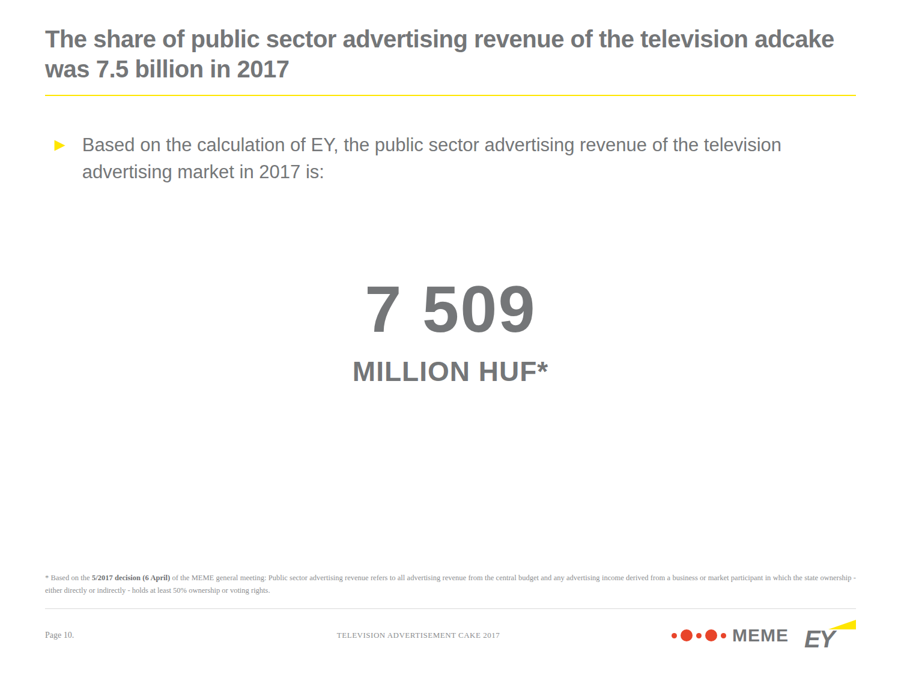The share of public sector advertising revenue of the television adcake was 7.5 billion in 2017
►
Based on the calculation of EY, the public sector advertising revenue of the television advertising market in 2017 is:
7 509
MILLION HUF*
* Based on the 5/2017 decision (6 April) of the MEME general meeting: Public sector advertising revenue refers to all advertising revenue from the central budget and any advertising income derived from a business or market participant in which the state ownership - either directly or indirectly - holds at least 50% ownership or voting rights.
Page 10.
TELEVISION ADVERTISEMENT CAKE 2017
MEME
EY